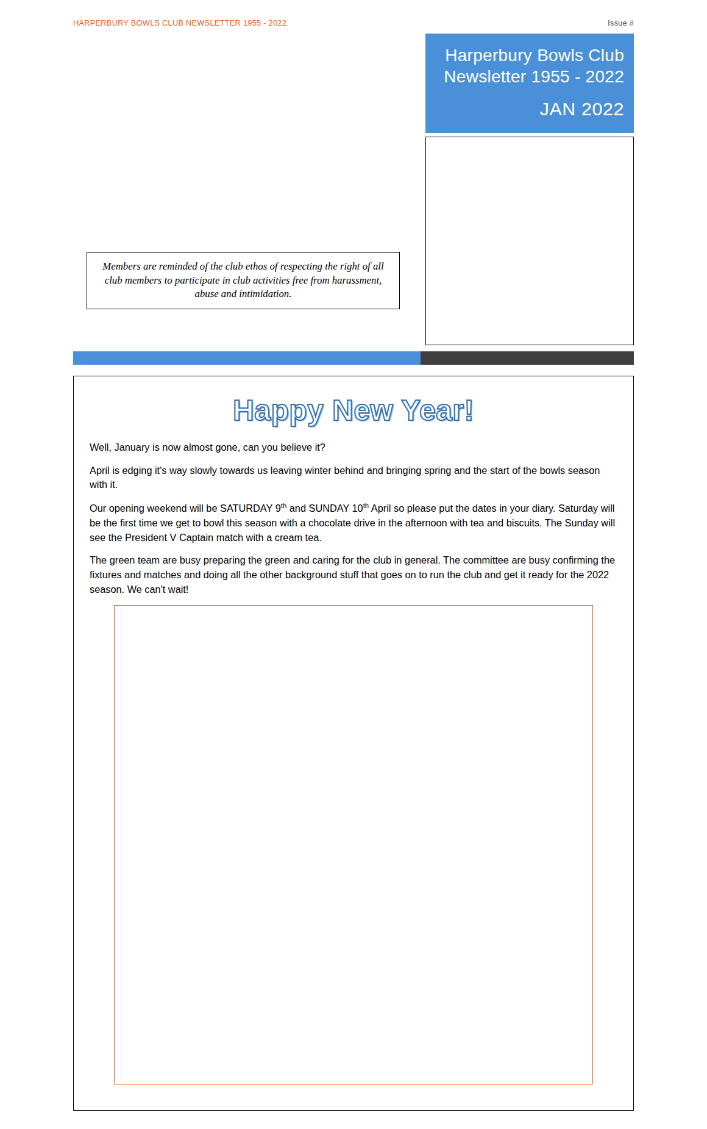HARPERBURY BOWLS CLUB NEWSLETTER 1955 - 2022 Issue #
Members are reminded of the club ethos of respecting the right of all club members to participate in club activities free from harassment, abuse and intimidation.
Harperbury Bowls Club Newsletter 1955 - 2022
JAN 2022
Happy New Year!
Well, January is now almost gone, can you believe it?
April is edging it's way slowly towards us leaving winter behind and bringing spring and the start of the bowls season with it.
Our opening weekend will be SATURDAY 9th and SUNDAY 10th April so please put the dates in your diary. Saturday will be the first time we get to bowl this season with a chocolate drive in the afternoon with tea and biscuits. The Sunday will see the President V Captain match with a cream tea.
The green team are busy preparing the green and caring for the club in general. The committee are busy confirming the fixtures and matches and doing all the other background stuff that goes on to run the club and get it ready for the 2022 season. We can't wait!